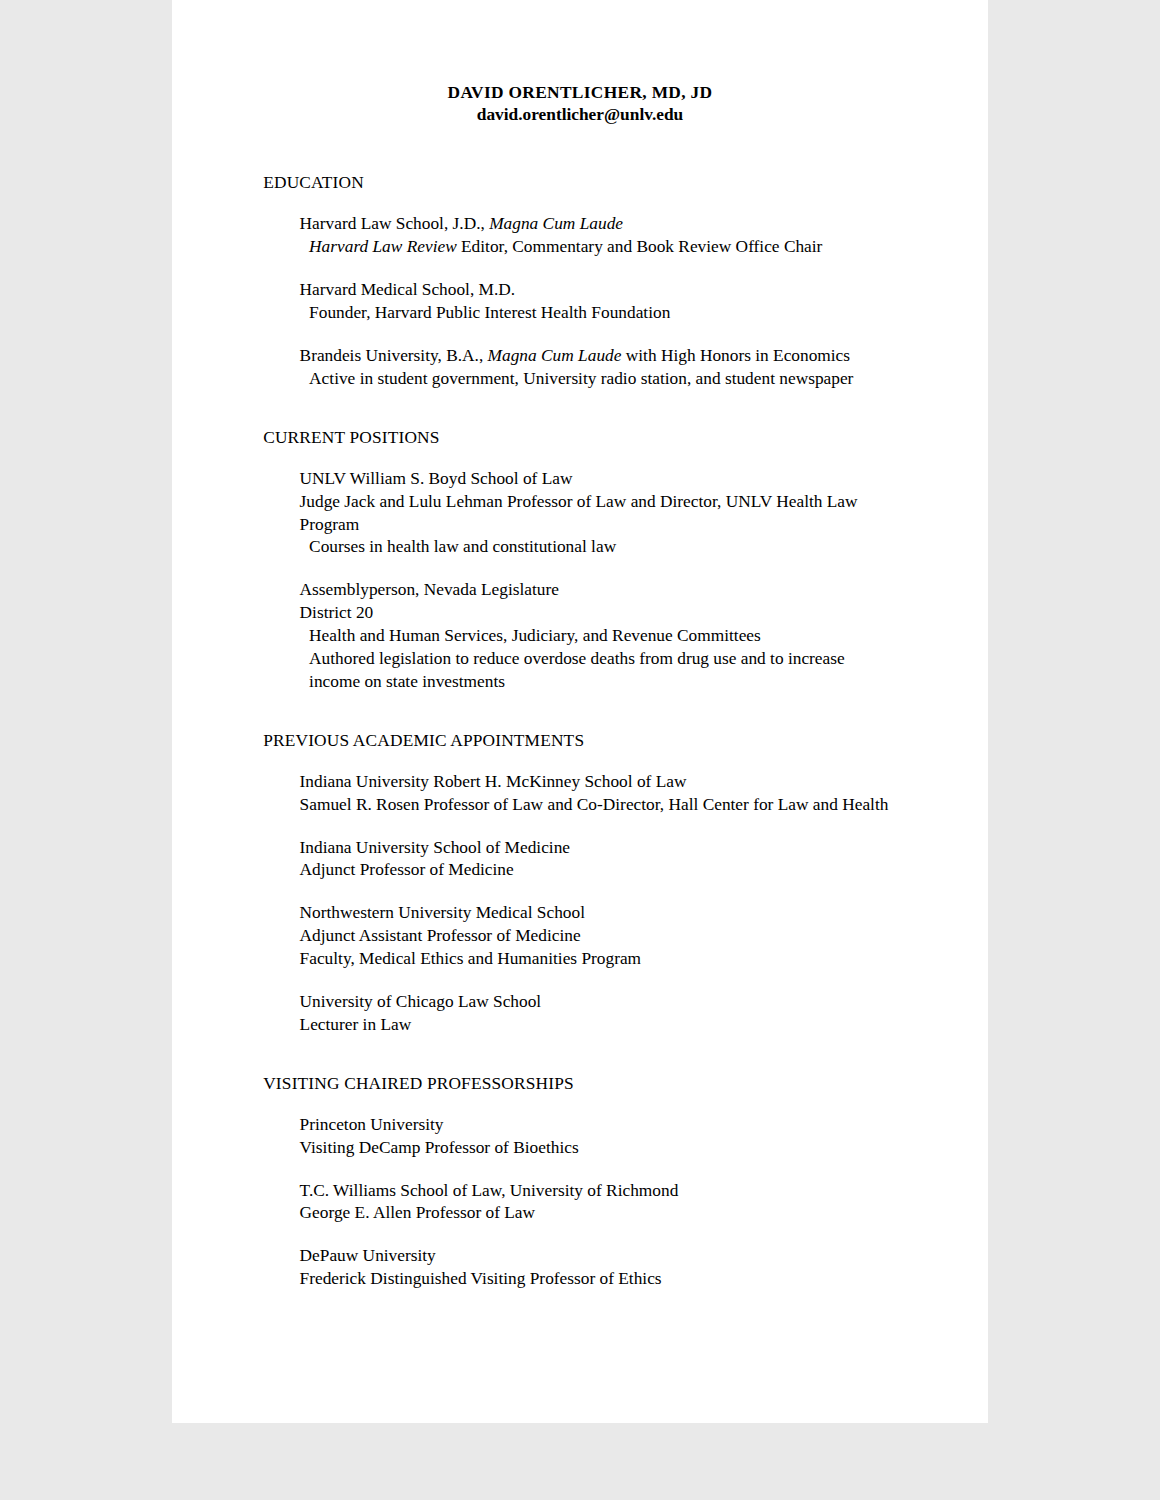DAVID ORENTLICHER, MD, JD
david.orentlicher@unlv.edu
Education
Harvard Law School, J.D., Magna Cum Laude Harvard Law Review Editor, Commentary and Book Review Office Chair
Harvard Medical School, M.D. Founder, Harvard Public Interest Health Foundation
Brandeis University, B.A., Magna Cum Laude with High Honors in Economics Active in student government, University radio station, and student newspaper
Current Positions
UNLV William S. Boyd School of Law Judge Jack and Lulu Lehman Professor of Law and Director, UNLV Health Law Program Courses in health law and constitutional law
Assemblyperson, Nevada Legislature District 20 Health and Human Services, Judiciary, and Revenue Committees Authored legislation to reduce overdose deaths from drug use and to increase income on state investments
Previous Academic Appointments
Indiana University Robert H. McKinney School of Law Samuel R. Rosen Professor of Law and Co-Director, Hall Center for Law and Health
Indiana University School of Medicine Adjunct Professor of Medicine
Northwestern University Medical School Adjunct Assistant Professor of Medicine Faculty, Medical Ethics and Humanities Program
University of Chicago Law School Lecturer in Law
Visiting Chaired Professorships
Princeton University Visiting DeCamp Professor of Bioethics
T.C. Williams School of Law, University of Richmond George E. Allen Professor of Law
DePauw University Frederick Distinguished Visiting Professor of Ethics